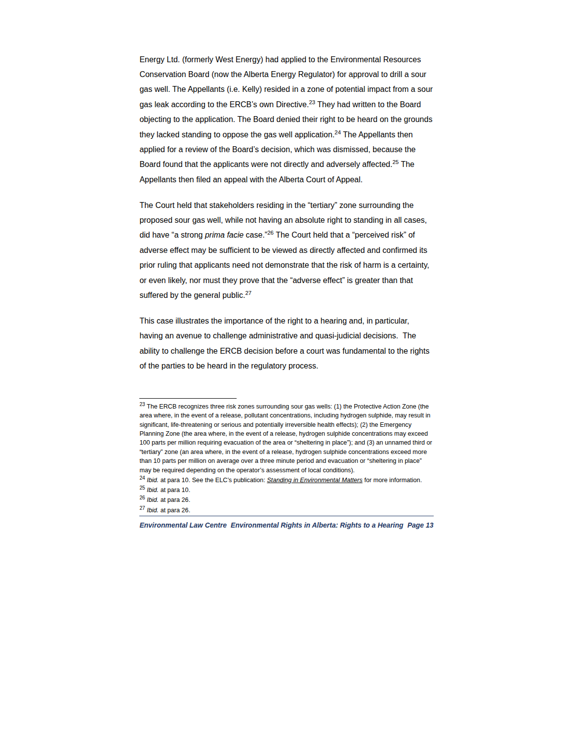Energy Ltd. (formerly West Energy) had applied to the Environmental Resources Conservation Board (now the Alberta Energy Regulator) for approval to drill a sour gas well. The Appellants (i.e. Kelly) resided in a zone of potential impact from a sour gas leak according to the ERCB’s own Directive.23 They had written to the Board objecting to the application. The Board denied their right to be heard on the grounds they lacked standing to oppose the gas well application.24 The Appellants then applied for a review of the Board’s decision, which was dismissed, because the Board found that the applicants were not directly and adversely affected.25 The Appellants then filed an appeal with the Alberta Court of Appeal.
The Court held that stakeholders residing in the “tertiary” zone surrounding the proposed sour gas well, while not having an absolute right to standing in all cases, did have “a strong prima facie case.”26 The Court held that a “perceived risk” of adverse effect may be sufficient to be viewed as directly affected and confirmed its prior ruling that applicants need not demonstrate that the risk of harm is a certainty, or even likely, nor must they prove that the “adverse effect” is greater than that suffered by the general public.27
This case illustrates the importance of the right to a hearing and, in particular, having an avenue to challenge administrative and quasi-judicial decisions. The ability to challenge the ERCB decision before a court was fundamental to the rights of the parties to be heard in the regulatory process.
23 The ERCB recognizes three risk zones surrounding sour gas wells: (1) the Protective Action Zone (the area where, in the event of a release, pollutant concentrations, including hydrogen sulphide, may result in significant, life-threatening or serious and potentially irreversible health effects); (2) the Emergency Planning Zone (the area where, in the event of a release, hydrogen sulphide concentrations may exceed 100 parts per million requiring evacuation of the area or “sheltering in place”); and (3) an unnamed third or “tertiary” zone (an area where, in the event of a release, hydrogen sulphide concentrations exceed more than 10 parts per million on average over a three minute period and evacuation or “sheltering in place” may be required depending on the operator’s assessment of local conditions).
24 Ibid. at para 10. See the ELC’s publication: Standing in Environmental Matters for more information.
25 Ibid. at para 10.
26 Ibid. at para 26.
27 Ibid. at para 26.
Environmental Law Centre Environmental Rights in Alberta: Rights to a Hearing Page 13